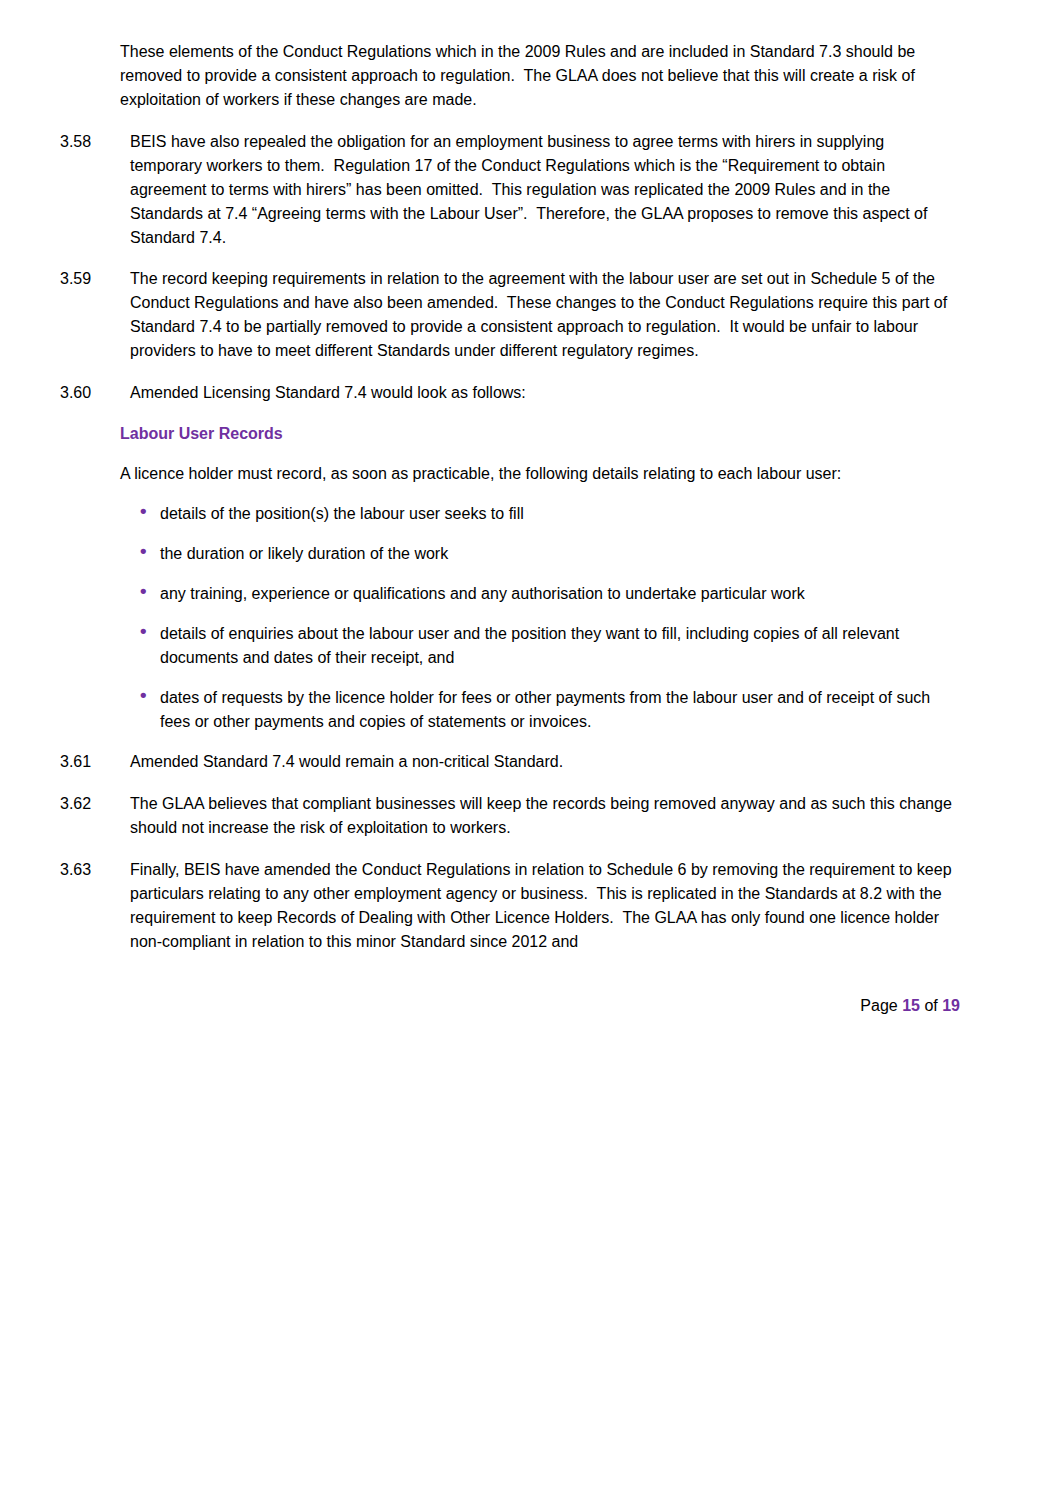These elements of the Conduct Regulations which in the 2009 Rules and are included in Standard 7.3 should be removed to provide a consistent approach to regulation. The GLAA does not believe that this will create a risk of exploitation of workers if these changes are made.
3.58
BEIS have also repealed the obligation for an employment business to agree terms with hirers in supplying temporary workers to them. Regulation 17 of the Conduct Regulations which is the “Requirement to obtain agreement to terms with hirers” has been omitted. This regulation was replicated the 2009 Rules and in the Standards at 7.4 “Agreeing terms with the Labour User”. Therefore, the GLAA proposes to remove this aspect of Standard 7.4.
3.59
The record keeping requirements in relation to the agreement with the labour user are set out in Schedule 5 of the Conduct Regulations and have also been amended. These changes to the Conduct Regulations require this part of Standard 7.4 to be partially removed to provide a consistent approach to regulation. It would be unfair to labour providers to have to meet different Standards under different regulatory regimes.
3.60
Amended Licensing Standard 7.4 would look as follows:
Labour User Records
A licence holder must record, as soon as practicable, the following details relating to each labour user:
details of the position(s) the labour user seeks to fill
the duration or likely duration of the work
any training, experience or qualifications and any authorisation to undertake particular work
details of enquiries about the labour user and the position they want to fill, including copies of all relevant documents and dates of their receipt, and
dates of requests by the licence holder for fees or other payments from the labour user and of receipt of such fees or other payments and copies of statements or invoices.
3.61
Amended Standard 7.4 would remain a non-critical Standard.
3.62
The GLAA believes that compliant businesses will keep the records being removed anyway and as such this change should not increase the risk of exploitation to workers.
3.63
Finally, BEIS have amended the Conduct Regulations in relation to Schedule 6 by removing the requirement to keep particulars relating to any other employment agency or business. This is replicated in the Standards at 8.2 with the requirement to keep Records of Dealing with Other Licence Holders. The GLAA has only found one licence holder non-compliant in relation to this minor Standard since 2012 and
Page 15 of 19